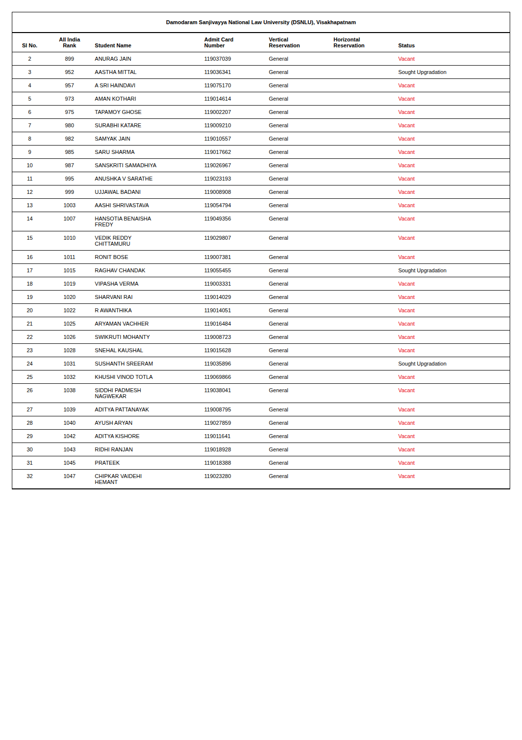Damodaram Sanjivayya National Law University (DSNLU), Visakhapatnam
| Sl No. | All India Rank | Student Name | Admit Card Number | Vertical Reservation | Horizontal Reservation | Status |
| --- | --- | --- | --- | --- | --- | --- |
| 2 | 899 | ANURAG JAIN | 119037039 | General | | Vacant |
| 3 | 952 | AASTHA MITTAL | 119036341 | General | | Sought Upgradation |
| 4 | 957 | A SRI HAINDAVI | 119075170 | General | | Vacant |
| 5 | 973 | AMAN KOTHARI | 119014614 | General | | Vacant |
| 6 | 975 | TAPAMOY GHOSE | 119002207 | General | | Vacant |
| 7 | 980 | SURABHI KATARE | 119009210 | General | | Vacant |
| 8 | 982 | SAMYAK JAIN | 119010557 | General | | Vacant |
| 9 | 985 | SARU SHARMA | 119017662 | General | | Vacant |
| 10 | 987 | SANSKRITI SAMADHIYA | 119026967 | General | | Vacant |
| 11 | 995 | ANUSHKA V SARATHE | 119023193 | General | | Vacant |
| 12 | 999 | UJJAWAL BADANI | 119008908 | General | | Vacant |
| 13 | 1003 | AASHI SHRIVASTAVA | 119054794 | General | | Vacant |
| 14 | 1007 | HANSOTIA BENAISHA FREDY | 119049356 | General | | Vacant |
| 15 | 1010 | VEDIK REDDY CHITTAMURU | 119029807 | General | | Vacant |
| 16 | 1011 | RONIT BOSE | 119007381 | General | | Vacant |
| 17 | 1015 | RAGHAV CHANDAK | 119055455 | General | | Sought Upgradation |
| 18 | 1019 | VIPASHA VERMA | 119003331 | General | | Vacant |
| 19 | 1020 | SHARVANI RAI | 119014029 | General | | Vacant |
| 20 | 1022 | R AWANTHIKA | 119014051 | General | | Vacant |
| 21 | 1025 | ARYAMAN VACHHER | 119016484 | General | | Vacant |
| 22 | 1026 | SWIKRUTI MOHANTY | 119008723 | General | | Vacant |
| 23 | 1028 | SNEHAL KAUSHAL | 119015628 | General | | Vacant |
| 24 | 1031 | SUSHANTH SREERAM | 119035896 | General | | Sought Upgradation |
| 25 | 1032 | KHUSHI VINOD TOTLA | 119069866 | General | | Vacant |
| 26 | 1038 | SIDDHI PADMESH NAGWEKAR | 119038041 | General | | Vacant |
| 27 | 1039 | ADITYA PATTANAYAK | 119008795 | General | | Vacant |
| 28 | 1040 | AYUSH ARYAN | 119027859 | General | | Vacant |
| 29 | 1042 | ADITYA KISHORE | 119011641 | General | | Vacant |
| 30 | 1043 | RIDHI RANJAN | 119018928 | General | | Vacant |
| 31 | 1045 | PRATEEK | 119018388 | General | | Vacant |
| 32 | 1047 | CHIPKAR VAIDEHI HEMANT | 119023280 | General | | Vacant |